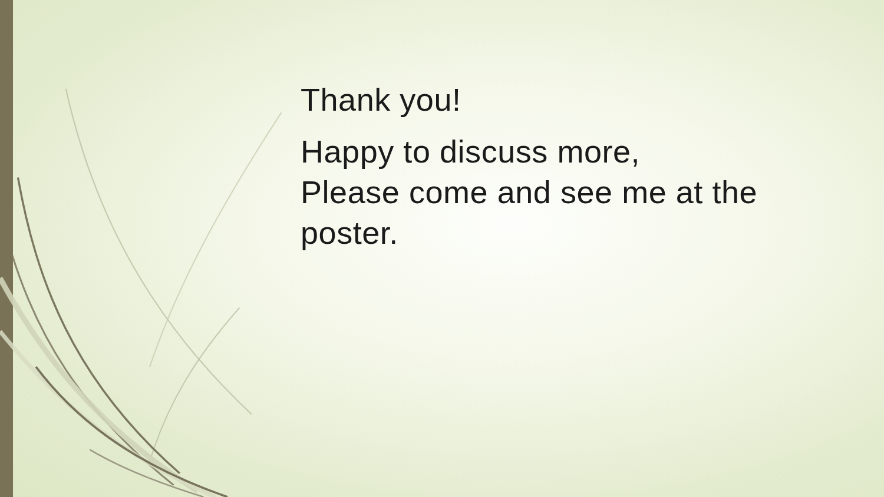Thank you!
Happy to discuss more,
Please come and see me at the poster.